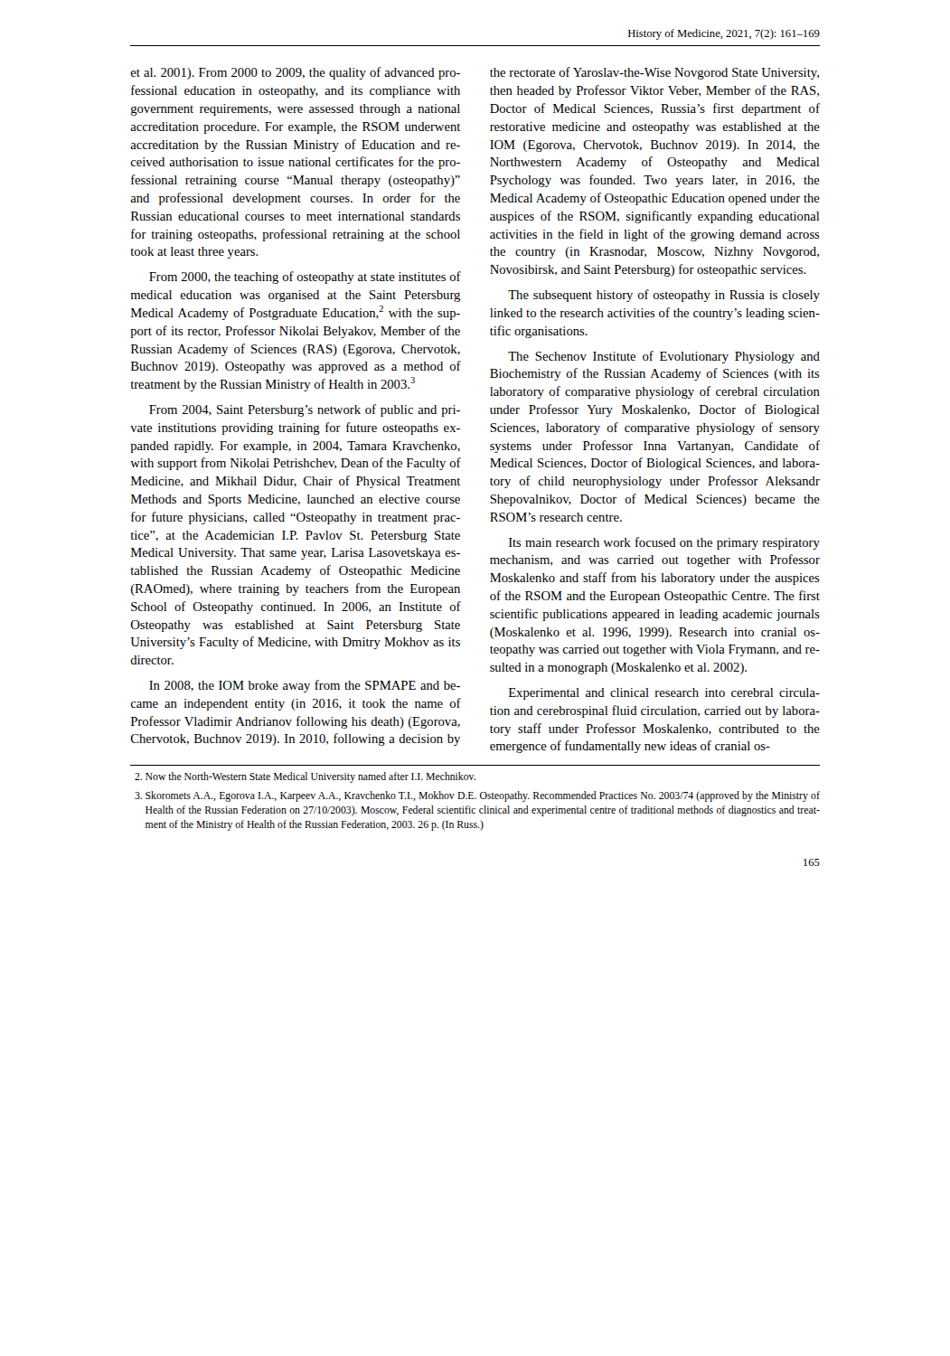History of Medicine, 2021, 7(2): 161–169
et al. 2001). From 2000 to 2009, the quality of advanced professional education in osteopathy, and its compliance with government requirements, were assessed through a national accreditation procedure. For example, the RSOM underwent accreditation by the Russian Ministry of Education and received authorisation to issue national certificates for the professional retraining course “Manual therapy (osteopathy)” and professional development courses. In order for the Russian educational courses to meet international standards for training osteopaths, professional retraining at the school took at least three years.
From 2000, the teaching of osteopathy at state institutes of medical education was organised at the Saint Petersburg Medical Academy of Postgraduate Education,2 with the support of its rector, Professor Nikolai Belyakov, Member of the Russian Academy of Sciences (RAS) (Egorova, Chervotok, Buchnov 2019). Osteopathy was approved as a method of treatment by the Russian Ministry of Health in 2003.3
From 2004, Saint Petersburg’s network of public and private institutions providing training for future osteopaths expanded rapidly. For example, in 2004, Tamara Kravchenko, with support from Nikolai Petrishchev, Dean of the Faculty of Medicine, and Mikhail Didur, Chair of Physical Treatment Methods and Sports Medicine, launched an elective course for future physicians, called “Osteopathy in treatment practice”, at the Academician I.P. Pavlov St. Petersburg State Medical University. That same year, Larisa Lasovetskaya established the Russian Academy of Osteopathic Medicine (RAOmed), where training by teachers from the European School of Osteopathy continued. In 2006, an Institute of Osteopathy was established at Saint Petersburg State University’s Faculty of Medicine, with Dmitry Mokhov as its director.
In 2008, the IOM broke away from the SPMAPE and became an independent entity (in 2016, it took the name of Professor Vladimir Andrianov following his death) (Egorova, Chervotok, Buchnov 2019). In 2010, following a decision by the rectorate of Yaroslav-the-Wise Novgorod State University, then headed by Professor Viktor Veber, Member of the RAS, Doctor of Medical Sciences, Russia’s first department of restorative medicine and osteopathy was established at the IOM (Egorova, Chervotok, Buchnov 2019). In 2014, the Northwestern Academy of Osteopathy and Medical Psychology was founded. Two years later, in 2016, the Medical Academy of Osteopathic Education opened under the auspices of the RSOM, significantly expanding educational activities in the field in light of the growing demand across the country (in Krasnodar, Moscow, Nizhny Novgorod, Novosibirsk, and Saint Petersburg) for osteopathic services.
The subsequent history of osteopathy in Russia is closely linked to the research activities of the country’s leading scientific organisations.
The Sechenov Institute of Evolutionary Physiology and Biochemistry of the Russian Academy of Sciences (with its laboratory of comparative physiology of cerebral circulation under Professor Yury Moskalenko, Doctor of Biological Sciences, laboratory of comparative physiology of sensory systems under Professor Inna Vartanyan, Candidate of Medical Sciences, Doctor of Biological Sciences, and laboratory of child neurophysiology under Professor Aleksandr Shepovalnikov, Doctor of Medical Sciences) became the RSOM’s research centre.
Its main research work focused on the primary respiratory mechanism, and was carried out together with Professor Moskalenko and staff from his laboratory under the auspices of the RSOM and the European Osteopathic Centre. The first scientific publications appeared in leading academic journals (Moskalenko et al. 1996, 1999). Research into cranial osteopathy was carried out together with Viola Frymann, and resulted in a monograph (Moskalenko et al. 2002).
Experimental and clinical research into cerebral circulation and cerebrospinal fluid circulation, carried out by laboratory staff under Professor Moskalenko, contributed to the emergence of fundamentally new ideas of cranial os-
Now the North-Western State Medical University named after I.I. Mechnikov.
Skoromets A.A., Egorova I.A., Karpeev A.A., Kravchenko T.I., Mokhov D.E. Osteopathy. Recommended Practices No. 2003/74 (approved by the Ministry of Health of the Russian Federation on 27/10/2003). Moscow, Federal scientific clinical and experimental centre of traditional methods of diagnostics and treatment of the Ministry of Health of the Russian Federation, 2003. 26 p. (In Russ.)
165